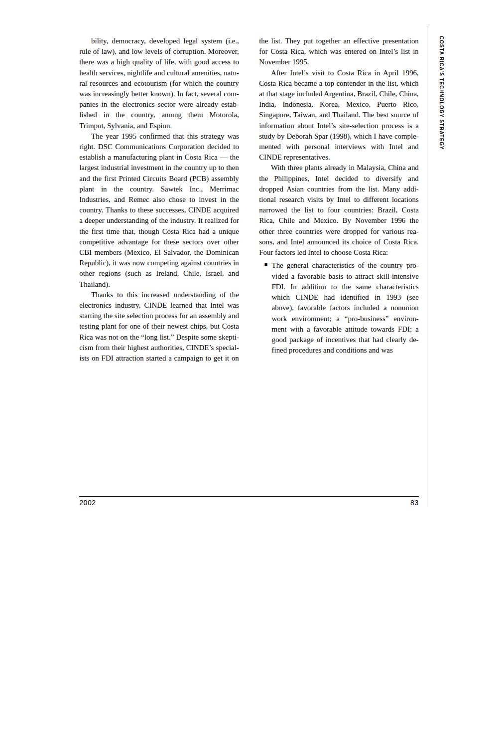Costa Rica’s Technology Strategy
bility, democracy, developed legal system (i.e., rule of law), and low levels of corruption. Moreover, there was a high quality of life, with good access to health services, nightlife and cultural amenities, natural resources and ecotourism (for which the country was increasingly better known). In fact, several companies in the electronics sector were already established in the country, among them Motorola, Trimpot, Sylvania, and Espion.
The year 1995 confirmed that this strategy was right. DSC Communications Corporation decided to establish a manufacturing plant in Costa Rica — the largest industrial investment in the country up to then and the first Printed Circuits Board (PCB) assembly plant in the country. Sawtek Inc., Merrimac Industries, and Remec also chose to invest in the country. Thanks to these successes, CINDE acquired a deeper understanding of the industry. It realized for the first time that, though Costa Rica had a unique competitive advantage for these sectors over other CBI members (Mexico, El Salvador, the Dominican Republic), it was now competing against countries in other regions (such as Ireland, Chile, Israel, and Thailand).
Thanks to this increased understanding of the electronics industry, CINDE learned that Intel was starting the site selection process for an assembly and testing plant for one of their newest chips, but Costa Rica was not on the “long list.” Despite some skepticism from their highest authorities, CINDE’s specialists on FDI attraction started a campaign to get it on the list. They put together an effective presentation for Costa Rica, which was entered on Intel’s list in November 1995.
After Intel’s visit to Costa Rica in April 1996, Costa Rica became a top contender in the list, which at that stage included Argentina, Brazil, Chile, China, India, Indonesia, Korea, Mexico, Puerto Rico, Singapore, Taiwan, and Thailand. The best source of information about Intel’s site-selection process is a study by Deborah Spar (1998), which I have complemented with personal interviews with Intel and CINDE representatives.
With three plants already in Malaysia, China and the Philippines, Intel decided to diversify and dropped Asian countries from the list. Many additional research visits by Intel to different locations narrowed the list to four countries: Brazil, Costa Rica, Chile and Mexico. By November 1996 the other three countries were dropped for various reasons, and Intel announced its choice of Costa Rica. Four factors led Intel to choose Costa Rica:
The general characteristics of the country provided a favorable basis to attract skill-intensive FDI. In addition to the same characteristics which CINDE had identified in 1993 (see above), favorable factors included a nonunion work environment; a “pro-business” environment with a favorable attitude towards FDI; a good package of incentives that had clearly defined procedures and conditions and was
2002 83